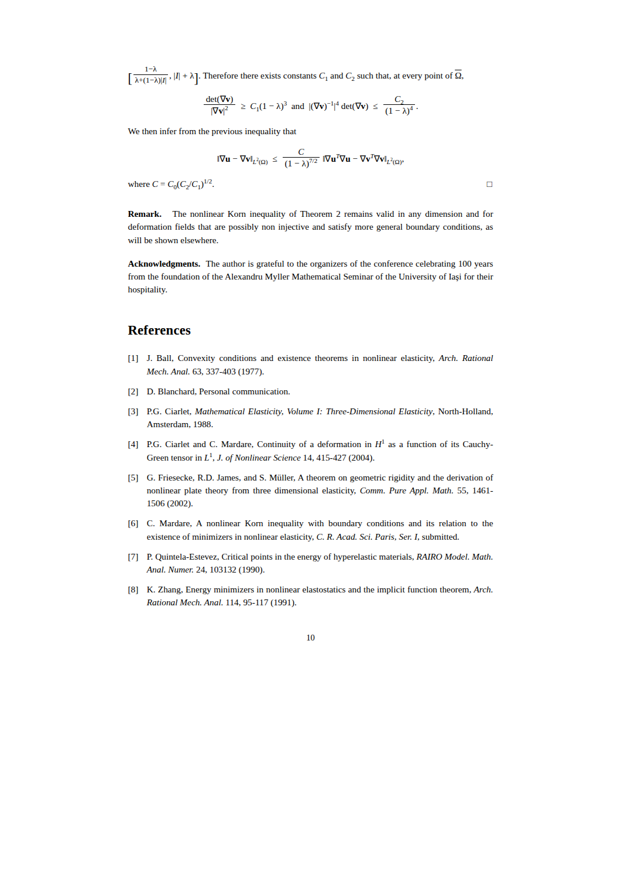[1−λ λ+(1−λ)|I|, |I| + λ]. Therefore there exists constants C1 and C2 such that, at every point of Ω,
det(∇v)|∇v|2 ≥ C1(1 − λ)3 and |(∇v)−1|4 det(∇v) ≤ C2(1 − λ)4.
We then infer from the previous inequality that
‖∇u − ∇v‖L2(Ω) ≤ C(1 − λ)7/2 ‖∇uT∇u − ∇vT∇v‖L2(Ω),
where C = C0(C2/C1)1/2. □
Remark. The nonlinear Korn inequality of Theorem 2 remains valid in any dimension and for deformation fields that are possibly non injective and satisfy more general boundary conditions, as will be shown elsewhere.
Acknowledgments. The author is grateful to the organizers of the conference celebrating 100 years from the foundation of the Alexandru Myller Mathematical Seminar of the University of Iaşi for their hospitality.
References
[1] J. Ball, Convexity conditions and existence theorems in nonlinear elasticity, Arch. Rational Mech. Anal. 63, 337-403 (1977).
[2] D. Blanchard, Personal communication.
[3] P.G. Ciarlet, Mathematical Elasticity, Volume I: Three-Dimensional Elasticity, North-Holland, Amsterdam, 1988.
[4] P.G. Ciarlet and C. Mardare, Continuity of a deformation in H1 as a function of its Cauchy-Green tensor in L1, J. of Nonlinear Science 14, 415-427 (2004).
[5] G. Friesecke, R.D. James, and S. Müller, A theorem on geometric rigidity and the derivation of nonlinear plate theory from three dimensional elasticity, Comm. Pure Appl. Math. 55, 1461-1506 (2002).
[6] C. Mardare, A nonlinear Korn inequality with boundary conditions and its relation to the existence of minimizers in nonlinear elasticity, C. R. Acad. Sci. Paris, Ser. I, submitted.
[7] P. Quintela-Estevez, Critical points in the energy of hyperelastic materials, RAIRO Model. Math. Anal. Numer. 24, 103132 (1990).
[8] K. Zhang, Energy minimizers in nonlinear elastostatics and the implicit function theorem, Arch. Rational Mech. Anal. 114, 95-117 (1991).
10